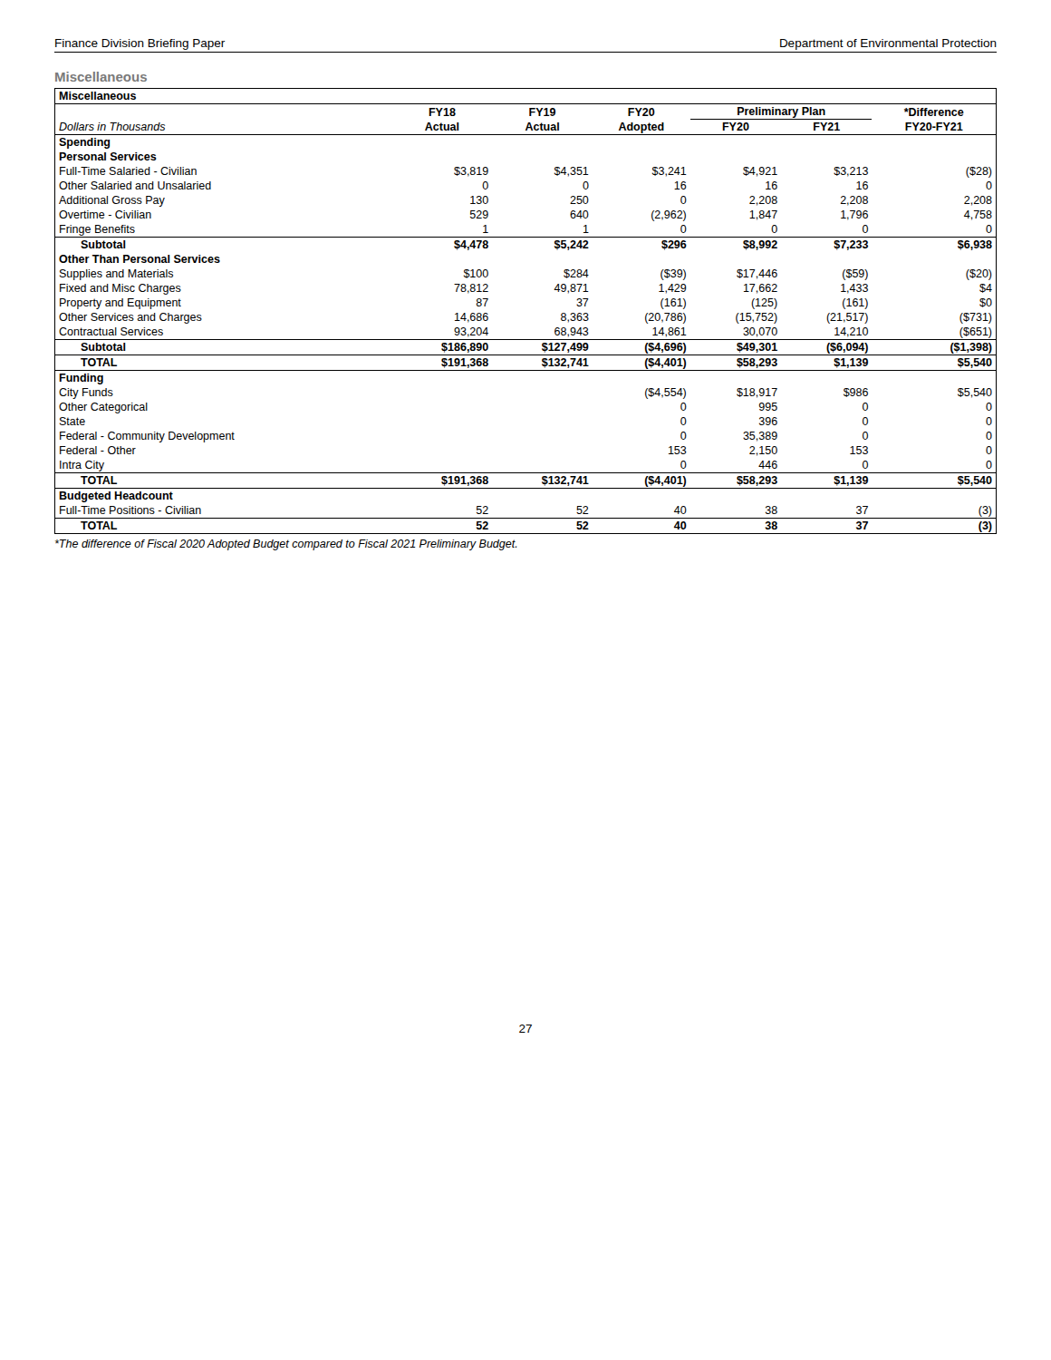Finance Division Briefing Paper
Department of Environmental Protection
Miscellaneous
| Miscellaneous |
| | FY18 | FY19 | FY20 | Preliminary Plan | *Difference |
| Dollars in Thousands | Actual | Actual | Adopted | FY20 | FY21 | FY20-FY21 |
| Spending | |
| Personal Services | |
| Full-Time Salaried - Civilian | $3,819 | $4,351 | $3,241 | $4,921 | $3,213 | ($28) |
| Other Salaried and Unsalaried | 0 | 0 | 16 | 16 | 16 | 0 |
| Additional Gross Pay | 130 | 250 | 0 | 2,208 | 2,208 | 2,208 |
| Overtime - Civilian | 529 | 640 | (2,962) | 1,847 | 1,796 | 4,758 |
| Fringe Benefits | 1 | 1 | 0 | 0 | 0 | 0 |
| Subtotal | $4,478 | $5,242 | $296 | $8,992 | $7,233 | $6,938 |
| Other Than Personal Services | |
| Supplies and Materials | $100 | $284 | ($39) | $17,446 | ($59) | ($20) |
| Fixed and Misc Charges | 78,812 | 49,871 | 1,429 | 17,662 | 1,433 | $4 |
| Property and Equipment | 87 | 37 | (161) | (125) | (161) | $0 |
| Other Services and Charges | 14,686 | 8,363 | (20,786) | (15,752) | (21,517) | ($731) |
| Contractual Services | 93,204 | 68,943 | 14,861 | 30,070 | 14,210 | ($651) |
| Subtotal | $186,890 | $127,499 | ($4,696) | $49,301 | ($6,094) | ($1,398) |
| TOTAL | $191,368 | $132,741 | ($4,401) | $58,293 | $1,139 | $5,540 |
| Funding | |
| City Funds | | | ($4,554) | $18,917 | $986 | $5,540 |
| Other Categorical | | | 0 | 995 | 0 | 0 |
| State | | | 0 | 396 | 0 | 0 |
| Federal - Community Development | | | 0 | 35,389 | 0 | 0 |
| Federal - Other | | | 153 | 2,150 | 153 | 0 |
| Intra City | | | 0 | 446 | 0 | 0 |
| TOTAL | $191,368 | $132,741 | ($4,401) | $58,293 | $1,139 | $5,540 |
| Budgeted Headcount | |
| Full-Time Positions - Civilian | 52 | 52 | 40 | 38 | 37 | (3) |
| TOTAL | 52 | 52 | 40 | 38 | 37 | (3) |
*The difference of Fiscal 2020 Adopted Budget compared to Fiscal 2021 Preliminary Budget.
27